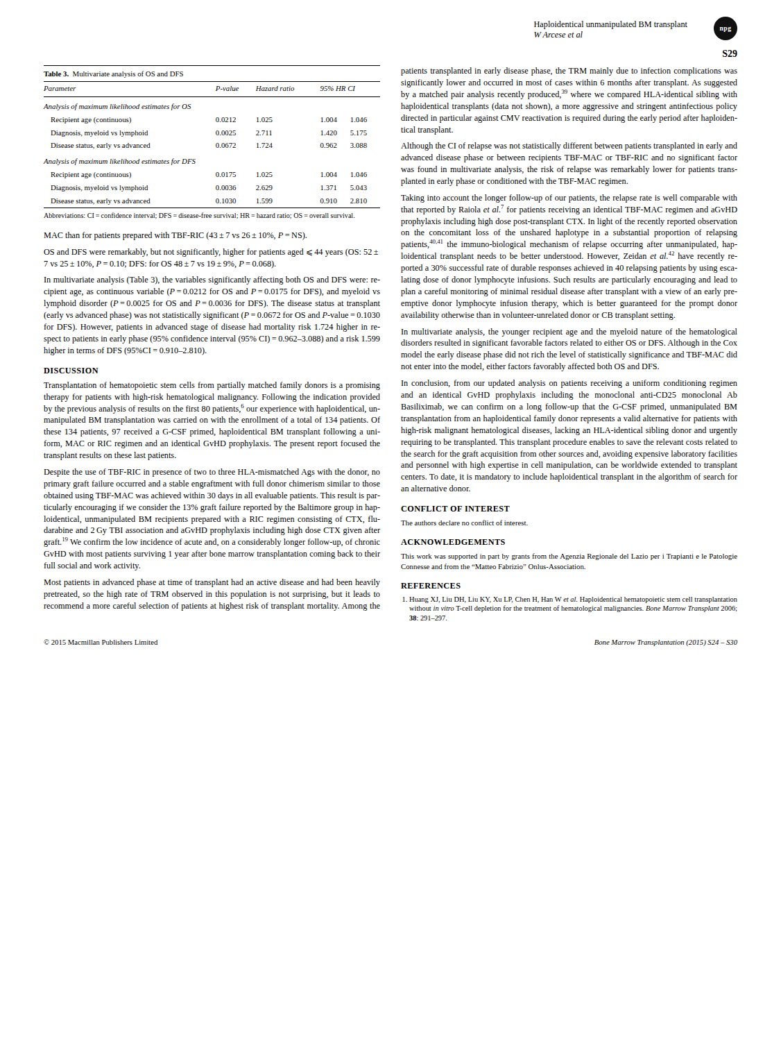Haploidentical unmanipulated BM transplant
W Arcese et al
npg
S29
Table 3. Multivariate analysis of OS and DFS
| Parameter | P-value | Hazard ratio | 95% HR CI |
| --- | --- | --- | --- |
| Analysis of maximum likelihood estimates for OS |
| Recipient age (continuous) | 0.0212 | 1.025 | 1.004 | 1.046 |
| Diagnosis, myeloid vs lymphoid | 0.0025 | 2.711 | 1.420 | 5.175 |
| Disease status, early vs advanced | 0.0672 | 1.724 | 0.962 | 3.088 |
| Analysis of maximum likelihood estimates for DFS |
| Recipient age (continuous) | 0.0175 | 1.025 | 1.004 | 1.046 |
| Diagnosis, myeloid vs lymphoid | 0.0036 | 2.629 | 1.371 | 5.043 |
| Disease status, early vs advanced | 0.1030 | 1.599 | 0.910 | 2.810 |
Abbreviations: CI = confidence interval; DFS = disease-free survival; HR = hazard ratio; OS = overall survival.
MAC than for patients prepared with TBF-RIC (43 ± 7 vs 26 ± 10%, P = NS).
OS and DFS were remarkably, but not significantly, higher for patients aged ⩽ 44 years (OS: 52 ± 7 vs 25 ± 10%, P = 0.10; DFS: for OS 48 ± 7 vs 19 ± 9%, P = 0.068).
In multivariate analysis (Table 3), the variables significantly affecting both OS and DFS were: recipient age, as continuous variable (P = 0.0212 for OS and P = 0.0175 for DFS), and myeloid vs lymphoid disorder (P = 0.0025 for OS and P = 0.0036 for DFS). The disease status at transplant (early vs advanced phase) was not statistically significant (P = 0.0672 for OS and P-value = 0.1030 for DFS). However, patients in advanced stage of disease had mortality risk 1.724 higher in respect to patients in early phase (95% confidence interval (95% CI) = 0.962–3.088) and a risk 1.599 higher in terms of DFS (95%CI = 0.910–2.810).
Discussion
Transplantation of hematopoietic stem cells from partially matched family donors is a promising therapy for patients with high-risk hematological malignancy. Following the indication provided by the previous analysis of results on the first 80 patients,6 our experience with haploidentical, unmanipulated BM transplantation was carried on with the enrollment of a total of 134 patients. Of these 134 patients, 97 received a G-CSF primed, haploidentical BM transplant following a uniform, MAC or RIC regimen and an identical GvHD prophylaxis. The present report focused the transplant results on these last patients.
Despite the use of TBF-RIC in presence of two to three HLA-mismatched Ags with the donor, no primary graft failure occurred and a stable engraftment with full donor chimerism similar to those obtained using TBF-MAC was achieved within 30 days in all evaluable patients. This result is particularly encouraging if we consider the 13% graft failure reported by the Baltimore group in haploidentical, unmanipulated BM recipients prepared with a RIC regimen consisting of CTX, fludarabine and 2 Gy TBI association and aGvHD prophylaxis including high dose CTX given after graft.19 We confirm the low incidence of acute and, on a considerably longer follow-up, of chronic GvHD with most patients surviving 1 year after bone marrow transplantation coming back to their full social and work activity.
Most patients in advanced phase at time of transplant had an active disease and had been heavily pretreated, so the high rate of TRM observed in this population is not surprising, but it leads to recommend a more careful selection of patients at highest risk of transplant mortality. Among the patients transplanted in early disease phase, the TRM mainly due to infection complications was significantly lower and occurred in most of cases within 6 months after transplant. As suggested by a matched pair analysis recently produced,39 where we compared HLA-identical sibling with haploidentical transplants (data not shown), a more aggressive and stringent antinfectious policy directed in particular against CMV reactivation is required during the early period after haploidentical transplant.
Although the CI of relapse was not statistically different between patients transplanted in early and advanced disease phase or between recipients TBF-MAC or TBF-RIC and no significant factor was found in multivariate analysis, the risk of relapse was remarkably lower for patients transplanted in early phase or conditioned with the TBF-MAC regimen.
Taking into account the longer follow-up of our patients, the relapse rate is well comparable with that reported by Raiola et al.7 for patients receiving an identical TBF-MAC regimen and aGvHD prophylaxis including high dose post-transplant CTX. In light of the recently reported observation on the concomitant loss of the unshared haplotype in a substantial proportion of relapsing patients,40,41 the immuno-biological mechanism of relapse occurring after unmanipulated, haploidentical transplant needs to be better understood. However, Zeidan et al.42 have recently reported a 30% successful rate of durable responses achieved in 40 relapsing patients by using escalating dose of donor lymphocyte infusions. Such results are particularly encouraging and lead to plan a careful monitoring of minimal residual disease after transplant with a view of an early pre-emptive donor lymphocyte infusion therapy, which is better guaranteed for the prompt donor availability otherwise than in volunteer-unrelated donor or CB transplant setting.
In multivariate analysis, the younger recipient age and the myeloid nature of the hematological disorders resulted in significant favorable factors related to either OS or DFS. Although in the Cox model the early disease phase did not rich the level of statistically significance and TBF-MAC did not enter into the model, either factors favorably affected both OS and DFS.
In conclusion, from our updated analysis on patients receiving a uniform conditioning regimen and an identical GvHD prophylaxis including the monoclonal anti-CD25 monoclonal Ab Basiliximab, we can confirm on a long follow-up that the G-CSF primed, unmanipulated BM transplantation from an haploidentical family donor represents a valid alternative for patients with high-risk malignant hematological diseases, lacking an HLA-identical sibling donor and urgently requiring to be transplanted. This transplant procedure enables to save the relevant costs related to the search for the graft acquisition from other sources and, avoiding expensive laboratory facilities and personnel with high expertise in cell manipulation, can be worldwide extended to transplant centers. To date, it is mandatory to include haploidentical transplant in the algorithm of search for an alternative donor.
Conflict of interest
The authors declare no conflict of interest.
Acknowledgements
This work was supported in part by grants from the Agenzia Regionale del Lazio per i Trapianti e le Patologie Connesse and from the “Matteo Fabrizio” Onlus-Association.
References
Huang XJ, Liu DH, Liu KY, Xu LP, Chen H, Han W et al. Haploidentical hematopoietic stem cell transplantation without in vitro T-cell depletion for the treatment of hematological malignancies. Bone Marrow Transplant 2006; 38: 291–297.
© 2015 Macmillan Publishers Limited
Bone Marrow Transplantation (2015) S24 – S30